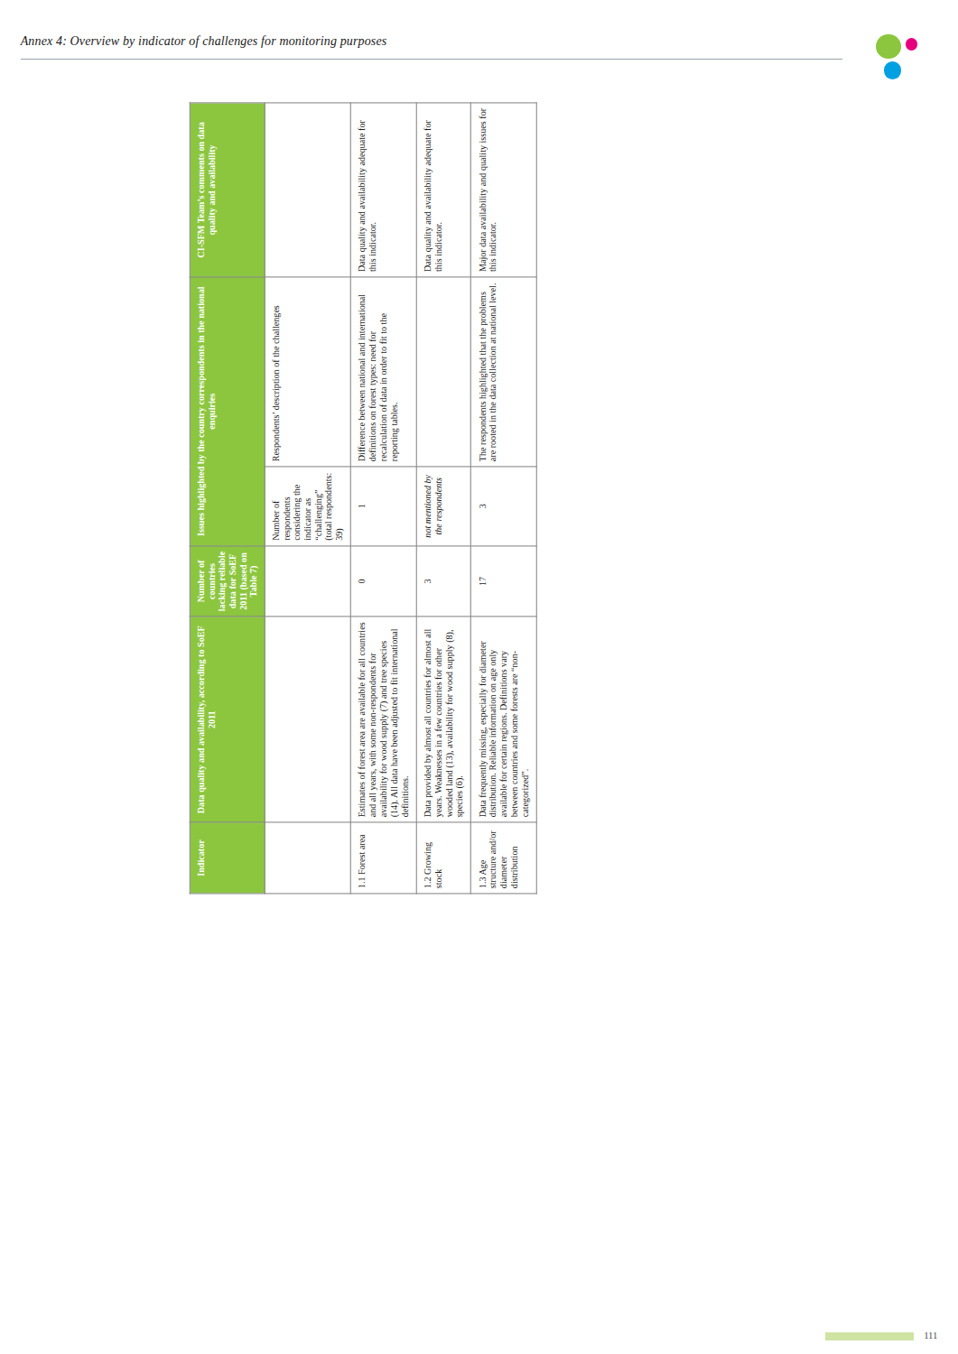Annex 4: Overview by indicator of challenges for monitoring purposes
| Indicator | Data quality and availability, according to SoEF 2011 | Number of countries lacking reliable data for SoEF 2011 (based on Table 7) | Issues highlighted by the country correspondents in the national enquiries | CI-SFM Team’s comments on data quality and availability |
| --- | --- | --- | --- | --- |
| | | | Number of respondents considering the indicator as “challenging” (total respondents: 39) | Respondents’ description of the challenges | |
| 1.1 Forest area | Estimates of forest area are available for all countries and all years, with some non-respondents for availability for wood supply (7) and tree species (14). All data have been adjusted to fit international definitions. | 0 | 1 | Difference between national and international definitions on forest types: need for recalculation of data in order to fit to the reporting tables. | Data quality and availability adequate for this indicator. |
| 1.2 Growing stock | Data provided by almost all countries for almost all years. Weaknesses in a few countries for other wooded land (13), availability for wood supply (8), species (6). | 3 | not mentioned by the respondents | | Data quality and availability adequate for this indicator. |
| 1.3 Age structure and/or diameter distribution | Data frequently missing, especially for diameter distribution. Reliable information on age only available for certain regions. Definitions vary between countries and some forests are “non-categorized”. | 17 | 3 | The respondents highlighted that the problems are rooted in the data collection at national level. | Major data availability and quality issues for this indicator. |
111